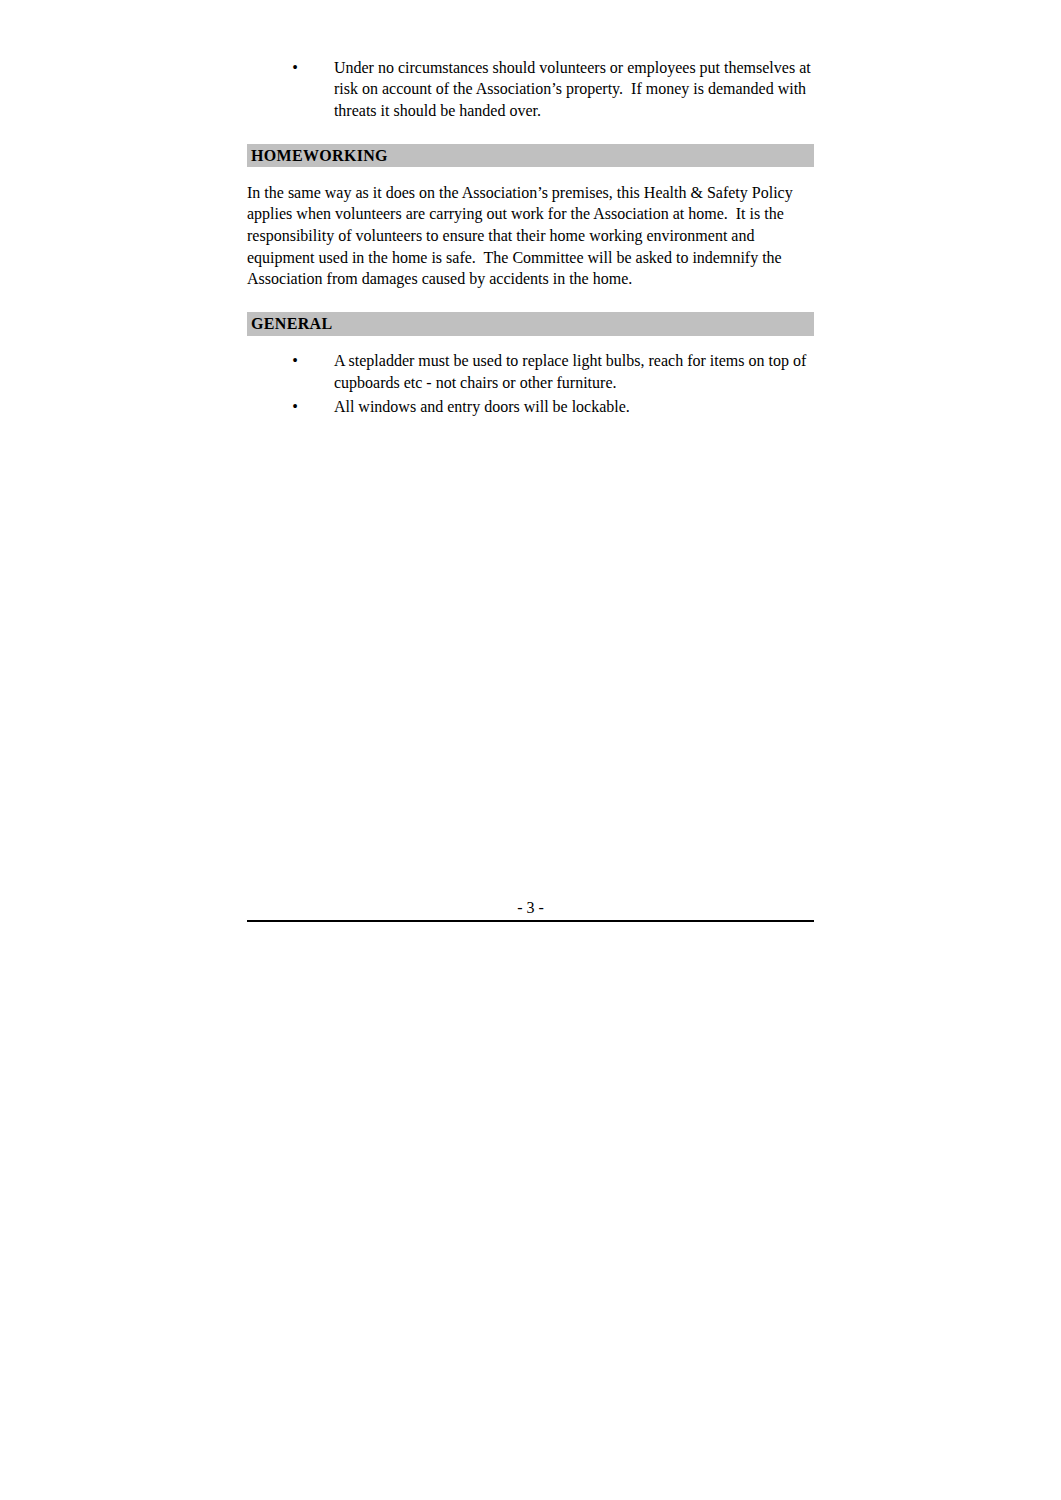Under no circumstances should volunteers or employees put themselves at risk on account of the Association’s property. If money is demanded with threats it should be handed over.
HOMEWORKING
In the same way as it does on the Association’s premises, this Health & Safety Policy applies when volunteers are carrying out work for the Association at home. It is the responsibility of volunteers to ensure that their home working environment and equipment used in the home is safe. The Committee will be asked to indemnify the Association from damages caused by accidents in the home.
GENERAL
A stepladder must be used to replace light bulbs, reach for items on top of cupboards etc - not chairs or other furniture.
All windows and entry doors will be lockable.
- 3 -